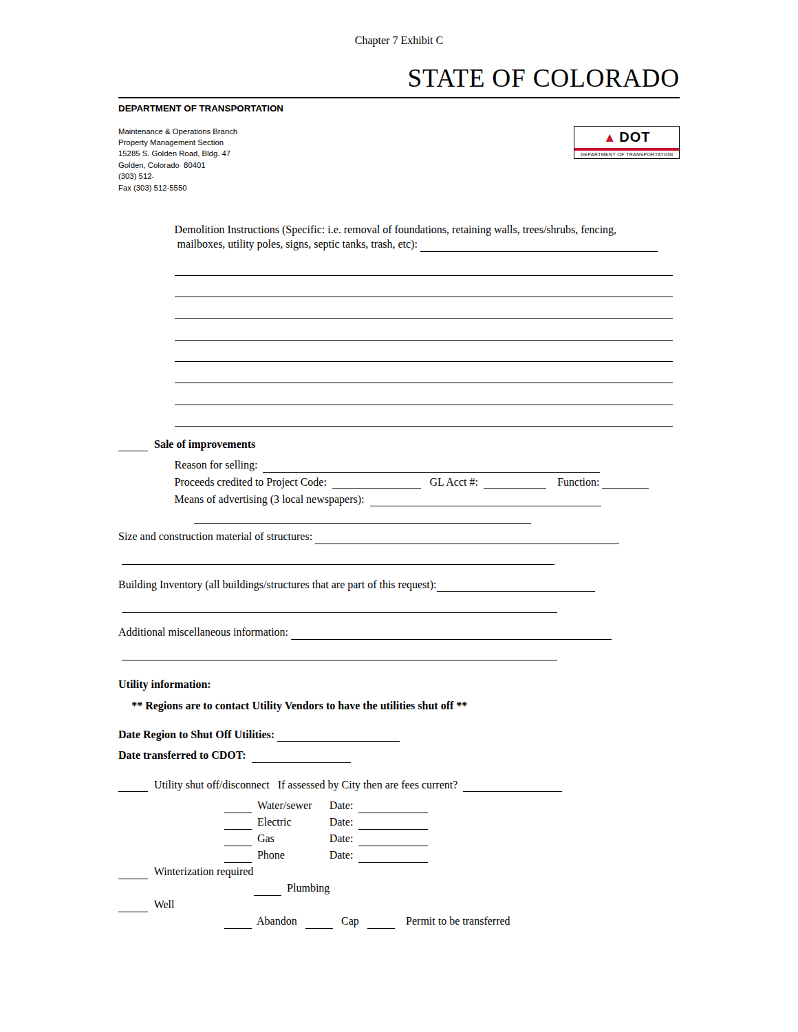Chapter 7 Exhibit C
STATE OF COLORADO
DEPARTMENT OF TRANSPORTATION
Maintenance & Operations Branch
Property Management Section
15285 S. Golden Road, Bldg. 47
Golden, Colorado 80401
(303) 512-
Fax (303) 512-5550
▲ DOT
DEPARTMENT OF TRANSPORTATION
Demolition Instructions (Specific: i.e. removal of foundations, retaining walls, trees/shrubs, fencing,
mailboxes, utility poles, signs, septic tanks, trash, etc):
Sale of improvements
Reason for selling:
Proceeds credited to Project Code: GL Acct #: Function:
Means of advertising (3 local newspapers):
Size and construction material of structures:
Building Inventory (all buildings/structures that are part of this request):
Additional miscellaneous information:
Utility information:
** Regions are to contact Utility Vendors to have the utilities shut off **
Date Region to Shut Off Utilities:
Date transferred to CDOT:
Utility shut off/disconnect If assessed by City then are fees current?
Water/sewer Date:
Electric Date:
Gas Date:
Phone Date:
Winterization required
Plumbing
Well
Abandon Cap Permit to be transferred